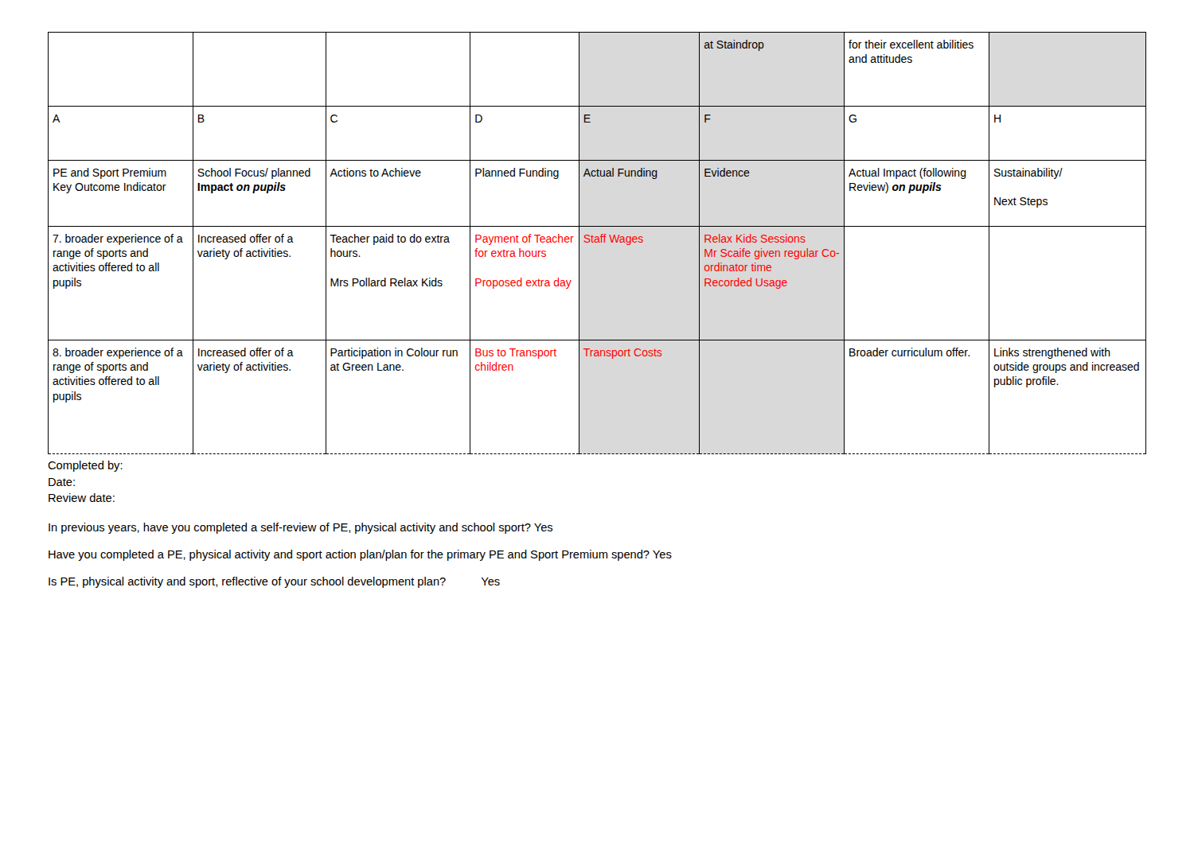| | | | | | at Staindrop | for their excellent abilities and attitudes | |
| A | B | C | D | E | F | G | H |
| PE and Sport Premium Key Outcome Indicator | School Focus/ planned Impact on pupils | Actions to Achieve | Planned Funding | Actual Funding | Evidence | Actual Impact (following Review) on pupils | Sustainability/ Next Steps |
| 7. broader experience of a range of sports and activities offered to all pupils | Increased offer of a variety of activities. | Teacher paid to do extra hours. Mrs Pollard Relax Kids | Payment of Teacher for extra hours Proposed extra day | Staff Wages | Relax Kids Sessions Mr Scaife given regular Co-ordinator time Recorded Usage | | |
| 8. broader experience of a range of sports and activities offered to all pupils | Increased offer of a variety of activities. | Participation in Colour run at Green Lane. | Bus to Transport children | Transport Costs | | Broader curriculum offer. | Links strengthened with outside groups and increased public profile. |
Completed by:
Date:
Review date:
In previous years, have you completed a self-review of PE, physical activity and school sport? Yes
Have you completed a PE, physical activity and sport action plan/plan for the primary PE and Sport Premium spend? Yes
Is PE, physical activity and sport, reflective of your school development plan? Yes